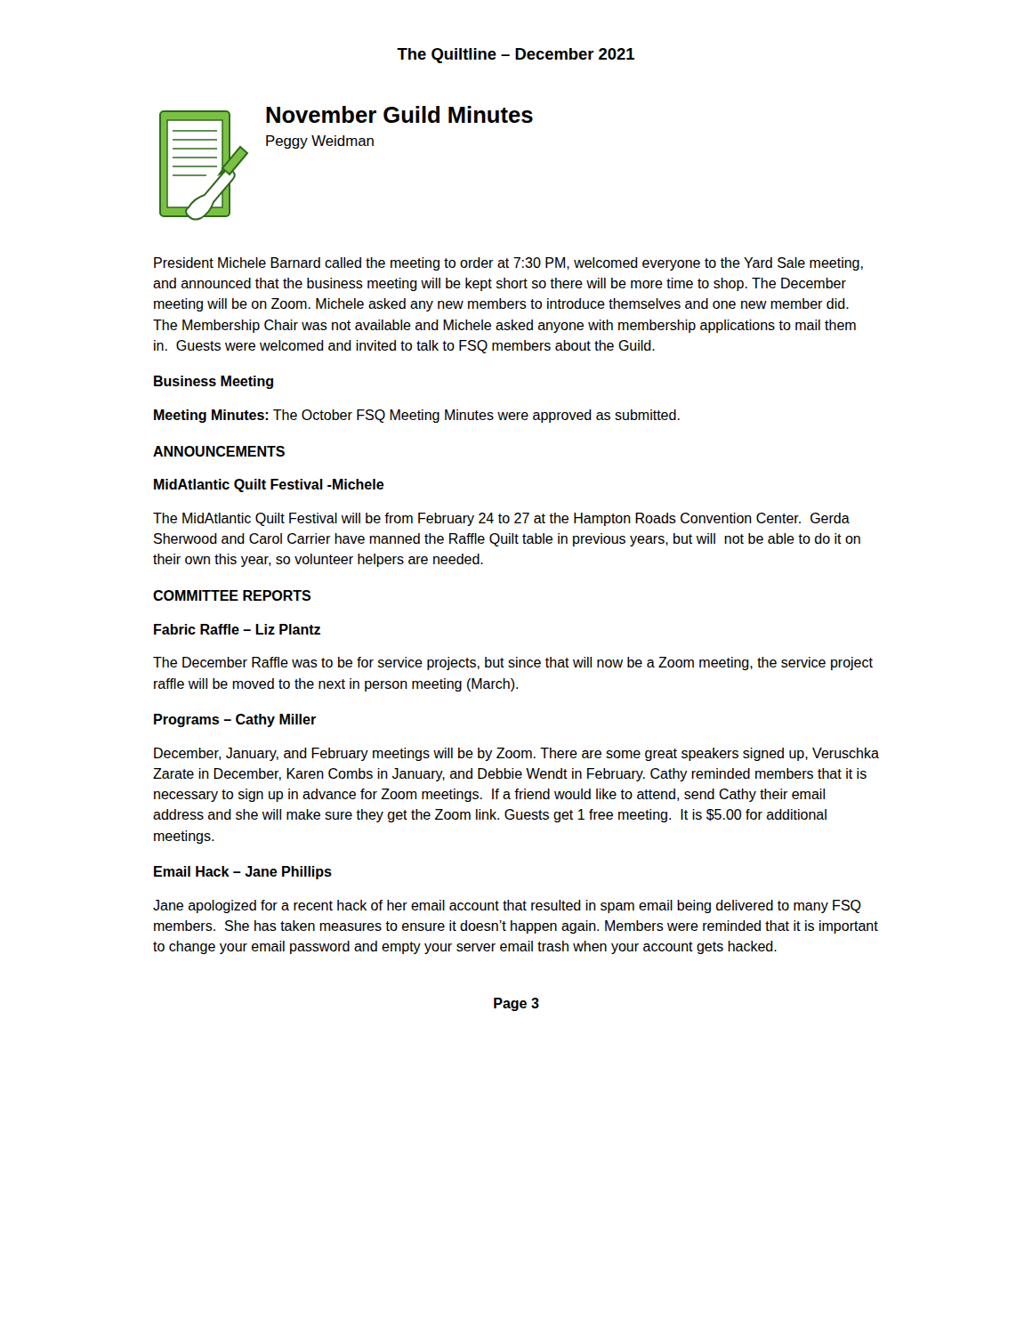The Quiltline – December 2021
November Guild Minutes
Peggy Weidman
President Michele Barnard called the meeting to order at 7:30 PM, welcomed everyone to the Yard Sale meeting, and announced that the business meeting will be kept short so there will be more time to shop. The December meeting will be on Zoom. Michele asked any new members to introduce themselves and one new member did. The Membership Chair was not available and Michele asked anyone with membership applications to mail them in. Guests were welcomed and invited to talk to FSQ members about the Guild.
Business Meeting
Meeting Minutes: The October FSQ Meeting Minutes were approved as submitted.
ANNOUNCEMENTS
MidAtlantic Quilt Festival -Michele
The MidAtlantic Quilt Festival will be from February 24 to 27 at the Hampton Roads Convention Center. Gerda Sherwood and Carol Carrier have manned the Raffle Quilt table in previous years, but will not be able to do it on their own this year, so volunteer helpers are needed.
COMMITTEE REPORTS
Fabric Raffle – Liz Plantz
The December Raffle was to be for service projects, but since that will now be a Zoom meeting, the service project raffle will be moved to the next in person meeting (March).
Programs – Cathy Miller
December, January, and February meetings will be by Zoom. There are some great speakers signed up, Veruschka Zarate in December, Karen Combs in January, and Debbie Wendt in February. Cathy reminded members that it is necessary to sign up in advance for Zoom meetings. If a friend would like to attend, send Cathy their email address and she will make sure they get the Zoom link. Guests get 1 free meeting. It is $5.00 for additional meetings.
Email Hack – Jane Phillips
Jane apologized for a recent hack of her email account that resulted in spam email being delivered to many FSQ members. She has taken measures to ensure it doesn’t happen again. Members were reminded that it is important to change your email password and empty your server email trash when your account gets hacked.
Page 3